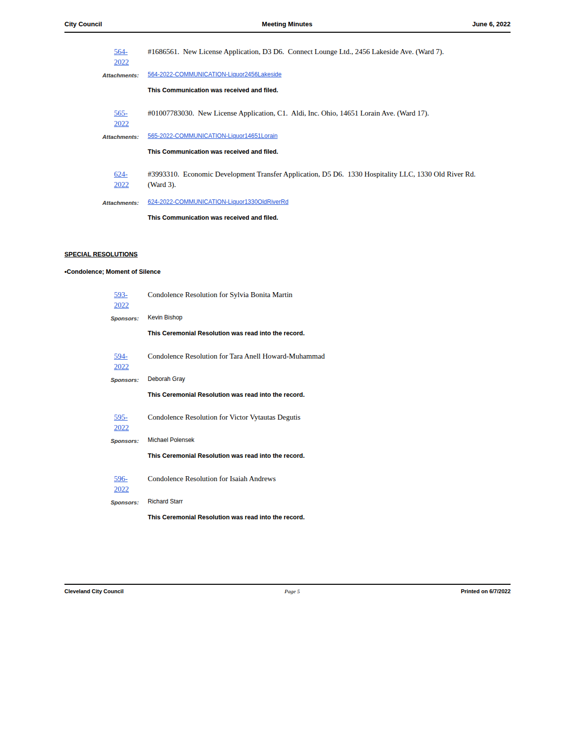City Council
Meeting Minutes
June 6, 2022
564-2022
#1686561. New License Application, D3 D6. Connect Lounge Ltd., 2456 Lakeside Ave. (Ward 7).
Attachments:
564-2022-COMMUNICATION-Liquor2456Lakeside
This Communication was received and filed.
565-2022
#01007783030. New License Application, C1. Aldi, Inc. Ohio, 14651 Lorain Ave. (Ward 17).
Attachments:
565-2022-COMMUNICATION-Liquor14651Lorain
This Communication was received and filed.
624-2022
#3993310. Economic Development Transfer Application, D5 D6. 1330 Hospitality LLC, 1330 Old River Rd. (Ward 3).
Attachments:
624-2022-COMMUNICATION-Liquor1330OldRiverRd
This Communication was received and filed.
SPECIAL RESOLUTIONS
•Condolence; Moment of Silence
593-2022
Condolence Resolution for Sylvia Bonita Martin
Sponsors:
Kevin Bishop
This Ceremonial Resolution was read into the record.
594-2022
Condolence Resolution for Tara Anell Howard-Muhammad
Sponsors:
Deborah Gray
This Ceremonial Resolution was read into the record.
595-2022
Condolence Resolution for Victor Vytautas Degutis
Sponsors:
Michael Polensek
This Ceremonial Resolution was read into the record.
596-2022
Condolence Resolution for Isaiah Andrews
Sponsors:
Richard Starr
This Ceremonial Resolution was read into the record.
Cleveland City Council
Page 5
Printed on 6/7/2022